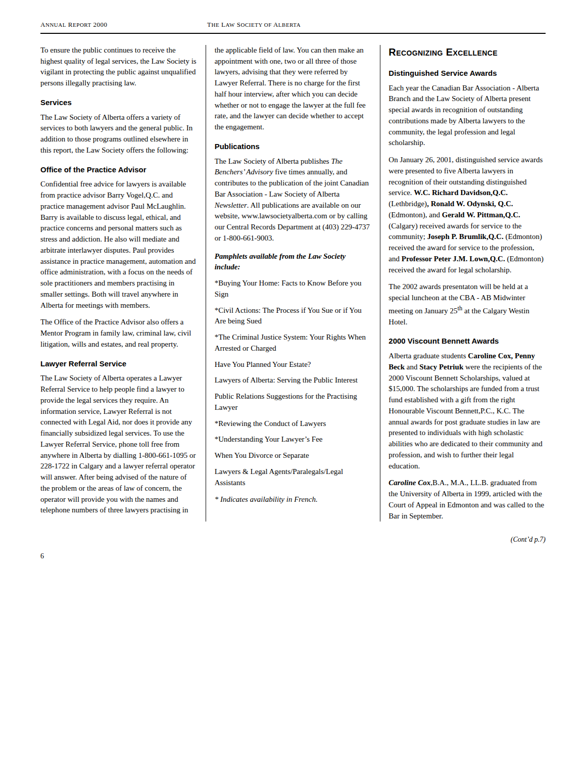ANNUAL REPORT 2000
THE LAW SOCIETY OF ALBERTA
To ensure the public continues to receive the highest quality of legal services, the Law Society is vigilant in protecting the public against unqualified persons illegally practising law.
Services
The Law Society of Alberta offers a variety of services to both lawyers and the general public. In addition to those programs outlined elsewhere in this report, the Law Society offers the following:
Office of the Practice Advisor
Confidential free advice for lawyers is available from practice advisor Barry Vogel,Q.C. and practice management advisor Paul McLaughlin. Barry is available to discuss legal, ethical, and practice concerns and personal matters such as stress and addiction. He also will mediate and arbitrate interlawyer disputes. Paul provides assistance in practice management, automation and office administration, with a focus on the needs of sole practitioners and members practising in smaller settings. Both will travel anywhere in Alberta for meetings with members.
The Office of the Practice Advisor also offers a Mentor Program in family law, criminal law, civil litigation, wills and estates, and real property.
Lawyer Referral Service
The Law Society of Alberta operates a Lawyer Referral Service to help people find a lawyer to provide the legal services they require. An information service, Lawyer Referral is not connected with Legal Aid, nor does it provide any financially subsidized legal services. To use the Lawyer Referral Service, phone toll free from anywhere in Alberta by dialling 1-800-661-1095 or 228-1722 in Calgary and a lawyer referral operator will answer. After being advised of the nature of the problem or the areas of law of concern, the operator will provide you with the names and telephone numbers of three lawyers practising in the applicable field of law. You can then make an appointment with one, two or all three of those lawyers, advising that they were referred by Lawyer Referral. There is no charge for the first half hour interview, after which you can decide whether or not to engage the lawyer at the full fee rate, and the lawyer can decide whether to accept the engagement.
Publications
The Law Society of Alberta publishes The Benchers’ Advisory five times annually, and contributes to the publication of the joint Canadian Bar Association - Law Society of Alberta Newsletter. All publications are available on our website, www.lawsocietyalberta.com or by calling our Central Records Department at (403) 229-4737 or 1-800-661-9003.
Pamphlets available from the Law Society include:
*Buying Your Home: Facts to Know Before you Sign
*Civil Actions: The Process if You Sue or if You Are being Sued
*The Criminal Justice System: Your Rights When Arrested or Charged
Have You Planned Your Estate?
Lawyers of Alberta: Serving the Public Interest
Public Relations Suggestions for the Practising Lawyer
*Reviewing the Conduct of Lawyers
*Understanding Your Lawyer’s Fee
When You Divorce or Separate
Lawyers & Legal Agents/Paralegals/Legal Assistants
* Indicates availability in French.
Recognizing Excellence
Distinguished Service Awards
Each year the Canadian Bar Association - Alberta Branch and the Law Society of Alberta present special awards in recognition of outstanding contributions made by Alberta lawyers to the community, the legal profession and legal scholarship.
On January 26, 2001, distinguished service awards were presented to five Alberta lawyers in recognition of their outstanding distinguished service. W.C. Richard Davidson,Q.C. (Lethbridge), Ronald W. Odynski, Q.C. (Edmonton), and Gerald W. Pittman,Q.C. (Calgary) received awards for service to the community; Joseph P. Brumlik,Q.C. (Edmonton) received the award for service to the profession, and Professor Peter J.M. Lown,Q.C. (Edmonton) received the award for legal scholarship.
The 2002 awards presentaton will be held at a special luncheon at the CBA - AB Midwinter meeting on January 25th at the Calgary Westin Hotel.
2000 Viscount Bennett Awards
Alberta graduate students Caroline Cox, Penny Beck and Stacy Petriuk were the recipients of the 2000 Viscount Bennett Scholarships, valued at $15,000. The scholarships are funded from a trust fund established with a gift from the right Honourable Viscount Bennett,P.C., K.C. The annual awards for post graduate studies in law are presented to individuals with high scholastic abilities who are dedicated to their community and profession, and wish to further their legal education.
Caroline Cox,B.A., M.A., LL.B. graduated from the University of Alberta in 1999, articled with the Court of Appeal in Edmonton and was called to the Bar in September.
(Cont’d p.7)
6